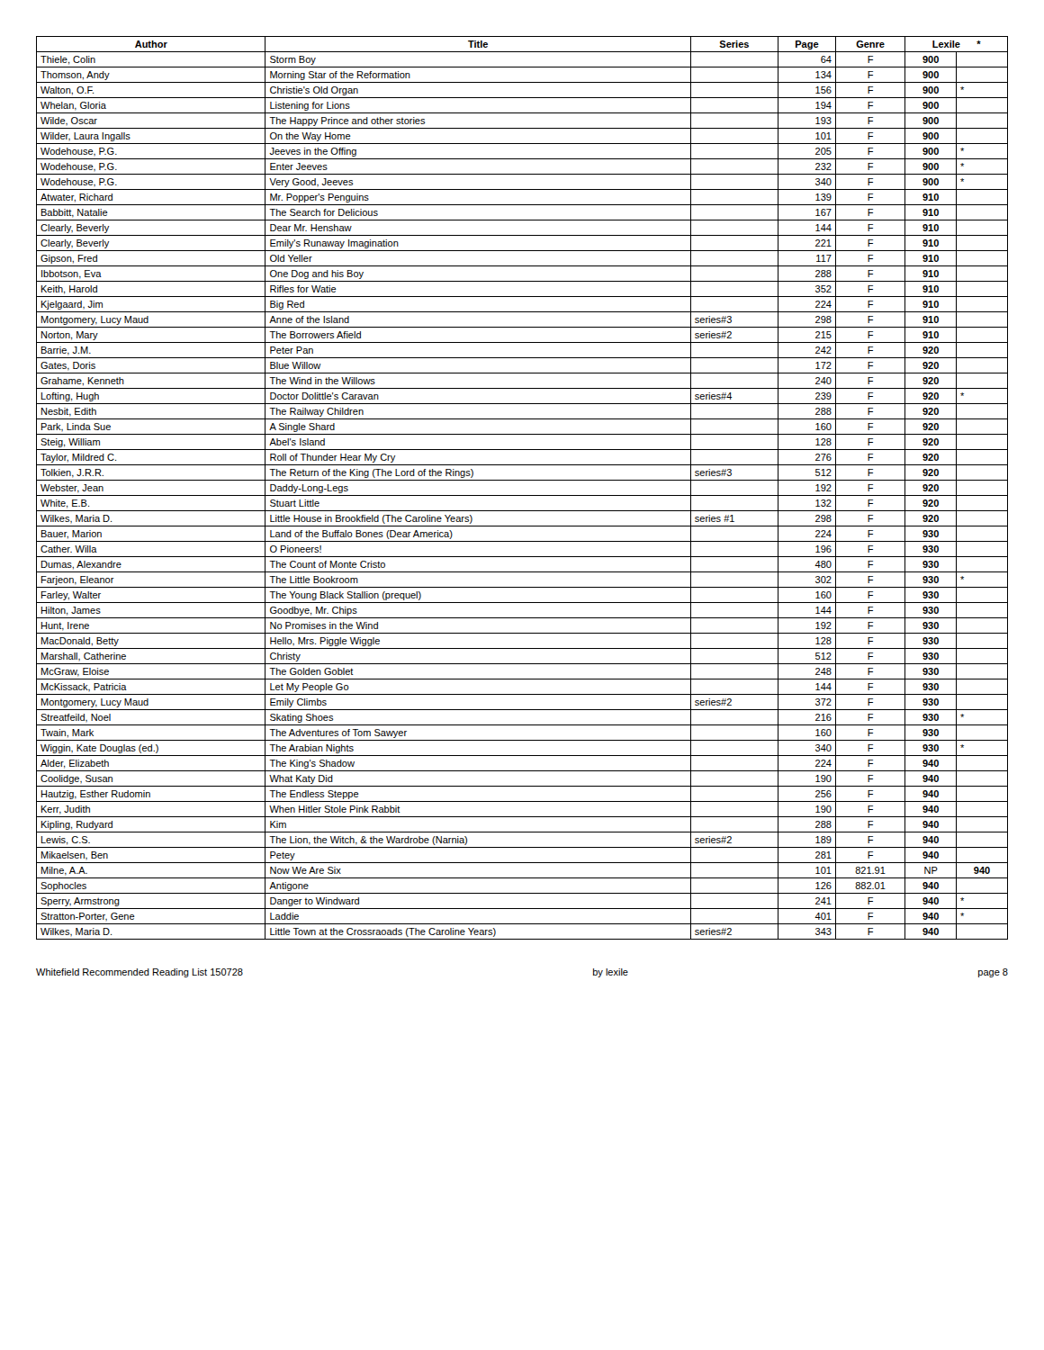| Author | Title | Series | Page | Genre | Lexile * |
| --- | --- | --- | --- | --- | --- |
| Thiele, Colin | Storm Boy | | 64 | F | 900 | |
| Thomson, Andy | Morning Star of the Reformation | | 134 | F | 900 | |
| Walton, O.F. | Christie's Old Organ | | 156 | F | 900 | * |
| Whelan, Gloria | Listening for Lions | | 194 | F | 900 | |
| Wilde, Oscar | The Happy Prince and other stories | | 193 | F | 900 | |
| Wilder, Laura Ingalls | On the Way Home | | 101 | F | 900 | |
| Wodehouse, P.G. | Jeeves in the Offing | | 205 | F | 900 | * |
| Wodehouse, P.G. | Enter Jeeves | | 232 | F | 900 | * |
| Wodehouse, P.G. | Very Good, Jeeves | | 340 | F | 900 | * |
| Atwater, Richard | Mr. Popper's Penguins | | 139 | F | 910 | |
| Babbitt, Natalie | The Search for Delicious | | 167 | F | 910 | |
| Clearly, Beverly | Dear Mr. Henshaw | | 144 | F | 910 | |
| Clearly, Beverly | Emily's Runaway Imagination | | 221 | F | 910 | |
| Gipson, Fred | Old Yeller | | 117 | F | 910 | |
| Ibbotson, Eva | One Dog and his Boy | | 288 | F | 910 | |
| Keith, Harold | Rifles for Watie | | 352 | F | 910 | |
| Kjelgaard, Jim | Big Red | | 224 | F | 910 | |
| Montgomery, Lucy Maud | Anne of the Island | series#3 | 298 | F | 910 | |
| Norton, Mary | The Borrowers Afield | series#2 | 215 | F | 910 | |
| Barrie, J.M. | Peter Pan | | 242 | F | 920 | |
| Gates, Doris | Blue Willow | | 172 | F | 920 | |
| Grahame, Kenneth | The Wind in the Willows | | 240 | F | 920 | |
| Lofting, Hugh | Doctor Dolittle's Caravan | series#4 | 239 | F | 920 | * |
| Nesbit, Edith | The Railway Children | | 288 | F | 920 | |
| Park, Linda Sue | A Single Shard | | 160 | F | 920 | |
| Steig, William | Abel's Island | | 128 | F | 920 | |
| Taylor, Mildred C. | Roll of Thunder Hear My Cry | | 276 | F | 920 | |
| Tolkien, J.R.R. | The Return of the King (The Lord of the Rings) | series#3 | 512 | F | 920 | |
| Webster, Jean | Daddy-Long-Legs | | 192 | F | 920 | |
| White, E.B. | Stuart Little | | 132 | F | 920 | |
| Wilkes, Maria D. | Little House in Brookfield (The Caroline Years) | series #1 | 298 | F | 920 | |
| Bauer, Marion | Land of the Buffalo Bones (Dear America) | | 224 | F | 930 | |
| Cather. Willa | O Pioneers! | | 196 | F | 930 | |
| Dumas, Alexandre | The Count of Monte Cristo | | 480 | F | 930 | |
| Farjeon, Eleanor | The Little Bookroom | | 302 | F | 930 | * |
| Farley, Walter | The Young Black Stallion (prequel) | | 160 | F | 930 | |
| Hilton, James | Goodbye, Mr. Chips | | 144 | F | 930 | |
| Hunt, Irene | No Promises in the Wind | | 192 | F | 930 | |
| MacDonald, Betty | Hello, Mrs. Piggle Wiggle | | 128 | F | 930 | |
| Marshall, Catherine | Christy | | 512 | F | 930 | |
| McGraw, Eloise | The Golden Goblet | | 248 | F | 930 | |
| McKissack, Patricia | Let My People Go | | 144 | F | 930 | |
| Montgomery, Lucy Maud | Emily Climbs | series#2 | 372 | F | 930 | |
| Streatfeild, Noel | Skating Shoes | | 216 | F | 930 | * |
| Twain, Mark | The Adventures of Tom Sawyer | | 160 | F | 930 | |
| Wiggin, Kate Douglas (ed.) | The Arabian Nights | | 340 | F | 930 | * |
| Alder, Elizabeth | The King's Shadow | | 224 | F | 940 | |
| Coolidge, Susan | What Katy Did | | 190 | F | 940 | |
| Hautzig, Esther Rudomin | The Endless Steppe | | 256 | F | 940 | |
| Kerr, Judith | When Hitler Stole Pink Rabbit | | 190 | F | 940 | |
| Kipling, Rudyard | Kim | | 288 | F | 940 | |
| Lewis, C.S. | The Lion, the Witch, & the Wardrobe (Narnia) | series#2 | 189 | F | 940 | |
| Mikaelsen, Ben | Petey | | 281 | F | 940 | |
| Milne, A.A. | Now We Are Six | | 101 | 821.91 | NP | 940 |
| Sophocles | Antigone | | 126 | 882.01 | 940 | |
| Sperry, Armstrong | Danger to Windward | | 241 | F | 940 | * |
| Stratton-Porter, Gene | Laddie | | 401 | F | 940 | * |
| Wilkes, Maria D. | Little Town at the Crossraoads (The Caroline Years) | series#2 | 343 | F | 940 | |
Whitefield Recommended Reading List 150728 by lexile page 8